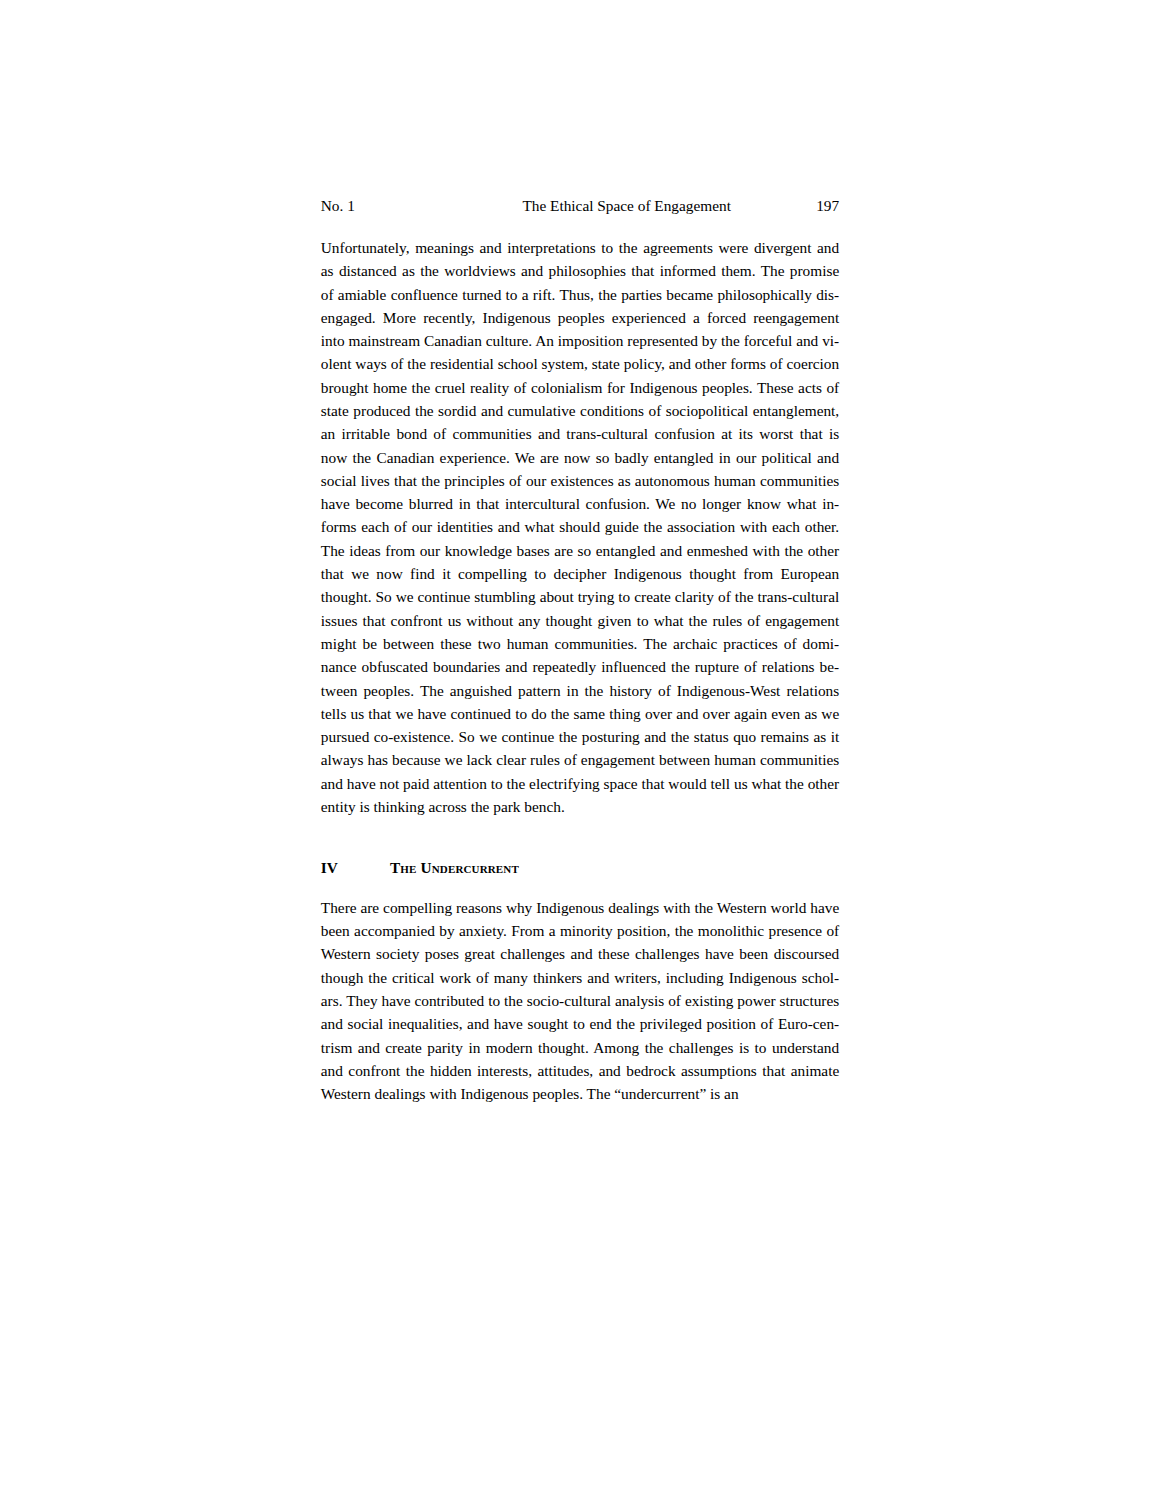No. 1
The Ethical Space of Engagement
197
Unfortunately, meanings and interpretations to the agreements were divergent and as distanced as the worldviews and philosophies that informed them. The promise of amiable confluence turned to a rift. Thus, the parties became philosophically disengaged. More recently, Indigenous peoples experienced a forced reengagement into mainstream Canadian culture. An imposition represented by the forceful and violent ways of the residential school system, state policy, and other forms of coercion brought home the cruel reality of colonialism for Indigenous peoples. These acts of state produced the sordid and cumulative conditions of sociopolitical entanglement, an irritable bond of communities and trans-cultural confusion at its worst that is now the Canadian experience. We are now so badly entangled in our political and social lives that the principles of our existences as autonomous human communities have become blurred in that intercultural confusion. We no longer know what informs each of our identities and what should guide the association with each other. The ideas from our knowledge bases are so entangled and enmeshed with the other that we now find it compelling to decipher Indigenous thought from European thought. So we continue stumbling about trying to create clarity of the trans-cultural issues that confront us without any thought given to what the rules of engagement might be between these two human communities. The archaic practices of dominance obfuscated boundaries and repeatedly influenced the rupture of relations between peoples. The anguished pattern in the history of Indigenous-West relations tells us that we have continued to do the same thing over and over again even as we pursued co-existence. So we continue the posturing and the status quo remains as it always has because we lack clear rules of engagement between human communities and have not paid attention to the electrifying space that would tell us what the other entity is thinking across the park bench.
IV
The Undercurrent
There are compelling reasons why Indigenous dealings with the Western world have been accompanied by anxiety. From a minority position, the monolithic presence of Western society poses great challenges and these challenges have been discoursed though the critical work of many thinkers and writers, including Indigenous scholars. They have contributed to the socio-cultural analysis of existing power structures and social inequalities, and have sought to end the privileged position of Euro-centrism and create parity in modern thought. Among the challenges is to understand and confront the hidden interests, attitudes, and bedrock assumptions that animate Western dealings with Indigenous peoples. The “undercurrent” is an